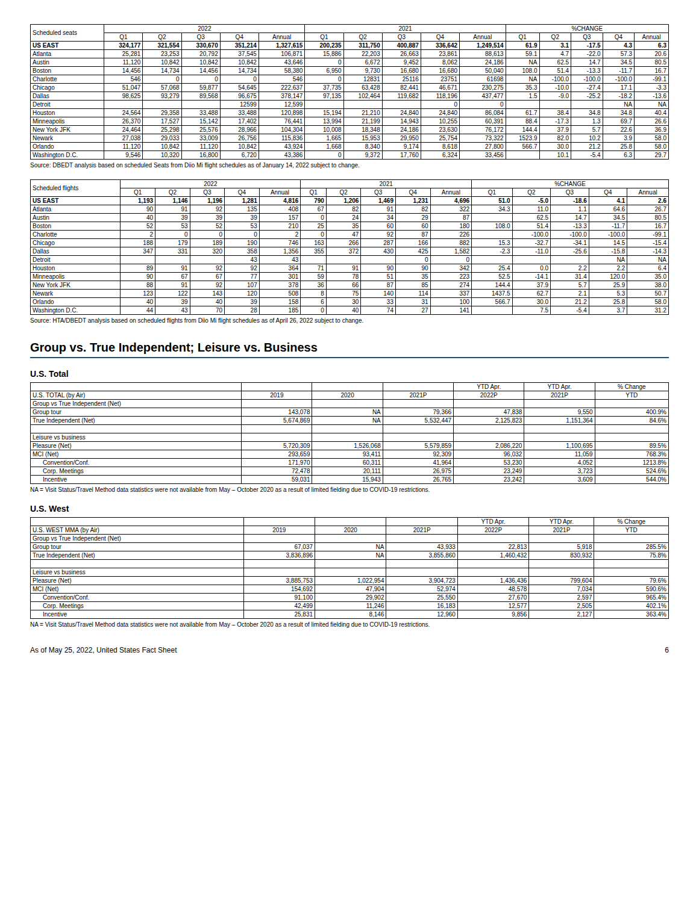| Scheduled seats | 2022 | 2021 | %CHANGE |
| --- | --- | --- | --- |
| Q1 | Q2 | Q3 | Q4 | Annual | Q1 | Q2 | Q3 | Q4 | Annual | Q1 | Q2 | Q3 | Q4 | Annual |
| US EAST | 324,177 | 321,554 | 330,670 | 351,214 | 1,327,615 | 200,235 | 311,750 | 400,887 | 336,642 | 1,249,514 | 61.9 | 3.1 | -17.5 | 4.3 | 6.3 |
| Atlanta | 25,281 | 23,253 | 20,792 | 37,545 | 106,871 | 15,886 | 22,203 | 26,663 | 23,861 | 88,613 | 59.1 | 4.7 | -22.0 | 57.3 | 20.6 |
| Austin | 11,120 | 10,842 | 10,842 | 10,842 | 43,646 | 0 | 6,672 | 9,452 | 8,062 | 24,186 | NA | 62.5 | 14.7 | 34.5 | 80.5 |
| Boston | 14,456 | 14,734 | 14,456 | 14,734 | 58,380 | 6,950 | 9,730 | 16,680 | 16,680 | 50,040 | 108.0 | 51.4 | -13.3 | -11.7 | 16.7 |
| Charlotte | 546 | 0 | 0 | 0 | 546 | 0 | 12831 | 25116 | 23751 | 61698 | NA | -100.0 | -100.0 | -100.0 | -99.1 |
| Chicago | 51,047 | 57,068 | 59,877 | 54,645 | 222,637 | 37,735 | 63,428 | 82,441 | 46,671 | 230,275 | 35.3 | -10.0 | -27.4 | 17.1 | -3.3 |
| Dallas | 98,625 | 93,279 | 89,568 | 96,675 | 378,147 | 97,135 | 102,464 | 119,682 | 118,196 | 437,477 | 1.5 | -9.0 | -25.2 | -18.2 | -13.6 |
| Detroit | | | | 12599 | 12,599 | | | | 0 | 0 | | | | NA | NA |
| Houston | 24,564 | 29,358 | 33,488 | 33,488 | 120,898 | 15,194 | 21,210 | 24,840 | 24,840 | 86,084 | 61.7 | 38.4 | 34.8 | 34.8 | 40.4 |
| Minneapolis | 26,370 | 17,527 | 15,142 | 17,402 | 76,441 | 13,994 | 21,199 | 14,943 | 10,255 | 60,391 | 88.4 | -17.3 | 1.3 | 69.7 | 26.6 |
| New York JFK | 24,464 | 25,298 | 25,576 | 28,966 | 104,304 | 10,008 | 18,348 | 24,186 | 23,630 | 76,172 | 144.4 | 37.9 | 5.7 | 22.6 | 36.9 |
| Newark | 27,038 | 29,033 | 33,009 | 26,756 | 115,836 | 1,665 | 15,953 | 29,950 | 25,754 | 73,322 | 1523.9 | 82.0 | 10.2 | 3.9 | 58.0 |
| Orlando | 11,120 | 10,842 | 11,120 | 10,842 | 43,924 | 1,668 | 8,340 | 9,174 | 8,618 | 27,800 | 566.7 | 30.0 | 21.2 | 25.8 | 58.0 |
| Washington D.C. | 9,546 | 10,320 | 16,800 | 6,720 | 43,386 | 0 | 9,372 | 17,760 | 6,324 | 33,456 | | 10.1 | -5.4 | 6.3 | 29.7 |
Source: DBEDT analysis based on scheduled Seats from Diio Mi flight schedules as of January 14, 2022 subject to change.
| Scheduled flights | 2022 | 2021 | %CHANGE |
| --- | --- | --- | --- |
| Q1 | Q2 | Q3 | Q4 | Annual | Q1 | Q2 | Q3 | Q4 | Annual | Q1 | Q2 | Q3 | Q4 | Annual |
| US EAST | 1,193 | 1,146 | 1,196 | 1,281 | 4,816 | 790 | 1,206 | 1,469 | 1,231 | 4,696 | 51.0 | -5.0 | -18.6 | 4.1 | 2.6 |
| Atlanta | 90 | 91 | 92 | 135 | 408 | 67 | 82 | 91 | 82 | 322 | 34.3 | 11.0 | 1.1 | 64.6 | 26.7 |
| Austin | 40 | 39 | 39 | 39 | 157 | 0 | 24 | 34 | 29 | 87 | | 62.5 | 14.7 | 34.5 | 80.5 |
| Boston | 52 | 53 | 52 | 53 | 210 | 25 | 35 | 60 | 60 | 180 | 108.0 | 51.4 | -13.3 | -11.7 | 16.7 |
| Charlotte | 2 | 0 | 0 | 0 | 2 | 0 | 47 | 92 | 87 | 226 | | -100.0 | -100.0 | -100.0 | -99.1 |
| Chicago | 188 | 179 | 189 | 190 | 746 | 163 | 266 | 287 | 166 | 882 | 15.3 | -32.7 | -34.1 | 14.5 | -15.4 |
| Dallas | 347 | 331 | 320 | 358 | 1,356 | 355 | 372 | 430 | 425 | 1,582 | -2.3 | -11.0 | -25.6 | -15.8 | -14.3 |
| Detroit | | | | 43 | 43 | | | | 0 | 0 | | | | NA | NA |
| Houston | 89 | 91 | 92 | 92 | 364 | 71 | 91 | 90 | 90 | 342 | 25.4 | 0.0 | 2.2 | 2.2 | 6.4 |
| Minneapolis | 90 | 67 | 67 | 77 | 301 | 59 | 78 | 51 | 35 | 223 | 52.5 | -14.1 | 31.4 | 120.0 | 35.0 |
| New York JFK | 88 | 91 | 92 | 107 | 378 | 36 | 66 | 87 | 85 | 274 | 144.4 | 37.9 | 5.7 | 25.9 | 38.0 |
| Newark | 123 | 122 | 143 | 120 | 508 | 8 | 75 | 140 | 114 | 337 | 1437.5 | 62.7 | 2.1 | 5.3 | 50.7 |
| Orlando | 40 | 39 | 40 | 39 | 158 | 6 | 30 | 33 | 31 | 100 | 566.7 | 30.0 | 21.2 | 25.8 | 58.0 |
| Washington D.C. | 44 | 43 | 70 | 28 | 185 | 0 | 40 | 74 | 27 | 141 | | 7.5 | -5.4 | 3.7 | 31.2 |
Source: HTA/DBEDT analysis based on scheduled flights from Diio Mi flight schedules as of April 26, 2022 subject to change.
Group vs. True Independent; Leisure vs. Business
U.S. Total
| | | | | YTD Apr. | YTD Apr. | % Change |
| --- | --- | --- | --- | --- | --- | --- |
| U.S. TOTAL (by Air) | 2019 | 2020 | 2021P | 2022P | 2021P | YTD |
| Group vs True Independent (Net) | | | | | | |
| Group tour | 143,078 | NA | 79,366 | 47,838 | 9,550 | 400.9% |
| True Independent (Net) | 5,674,869 | NA | 5,532,447 | 2,125,823 | 1,151,364 | 84.6% |
| Leisure vs business | | | | | | |
| Pleasure (Net) | 5,720,309 | 1,526,068 | 5,579,859 | 2,086,220 | 1,100,695 | 89.5% |
| MCI (Net) | 293,659 | 93,411 | 92,309 | 96,032 | 11,059 | 768.3% |
| Convention/Conf. | 171,970 | 60,311 | 41,964 | 53,230 | 4,052 | 1213.8% |
| Corp. Meetings | 72,478 | 20,111 | 26,975 | 23,249 | 3,723 | 524.6% |
| Incentive | 59,031 | 15,943 | 26,765 | 23,242 | 3,609 | 544.0% |
NA = Visit Status/Travel Method data statistics were not available from May – October 2020 as a result of limited fielding due to COVID-19 restrictions.
U.S. West
| | | | | YTD Apr. | YTD Apr. | % Change |
| --- | --- | --- | --- | --- | --- | --- |
| U.S. WEST MMA (by Air) | 2019 | 2020 | 2021P | 2022P | 2021P | YTD |
| Group vs True Independent (Net) | | | | | | |
| Group tour | 67,037 | NA | 43,933 | 22,813 | 5,918 | 285.5% |
| True Independent (Net) | 3,836,896 | NA | 3,855,860 | 1,460,432 | 830,932 | 75.8% |
| Leisure vs business | | | | | | |
| Pleasure (Net) | 3,885,753 | 1,022,954 | 3,904,723 | 1,436,436 | 799,604 | 79.6% |
| MCI (Net) | 154,692 | 47,904 | 52,974 | 48,578 | 7,034 | 590.6% |
| Convention/Conf. | 91,100 | 29,902 | 25,550 | 27,670 | 2,597 | 965.4% |
| Corp. Meetings | 42,499 | 11,246 | 16,183 | 12,577 | 2,505 | 402.1% |
| Incentive | 25,831 | 8,146 | 12,960 | 9,856 | 2,127 | 363.4% |
NA = Visit Status/Travel Method data statistics were not available from May – October 2020 as a result of limited fielding due to COVID-19 restrictions.
As of May 25, 2022, United States Fact Sheet 6